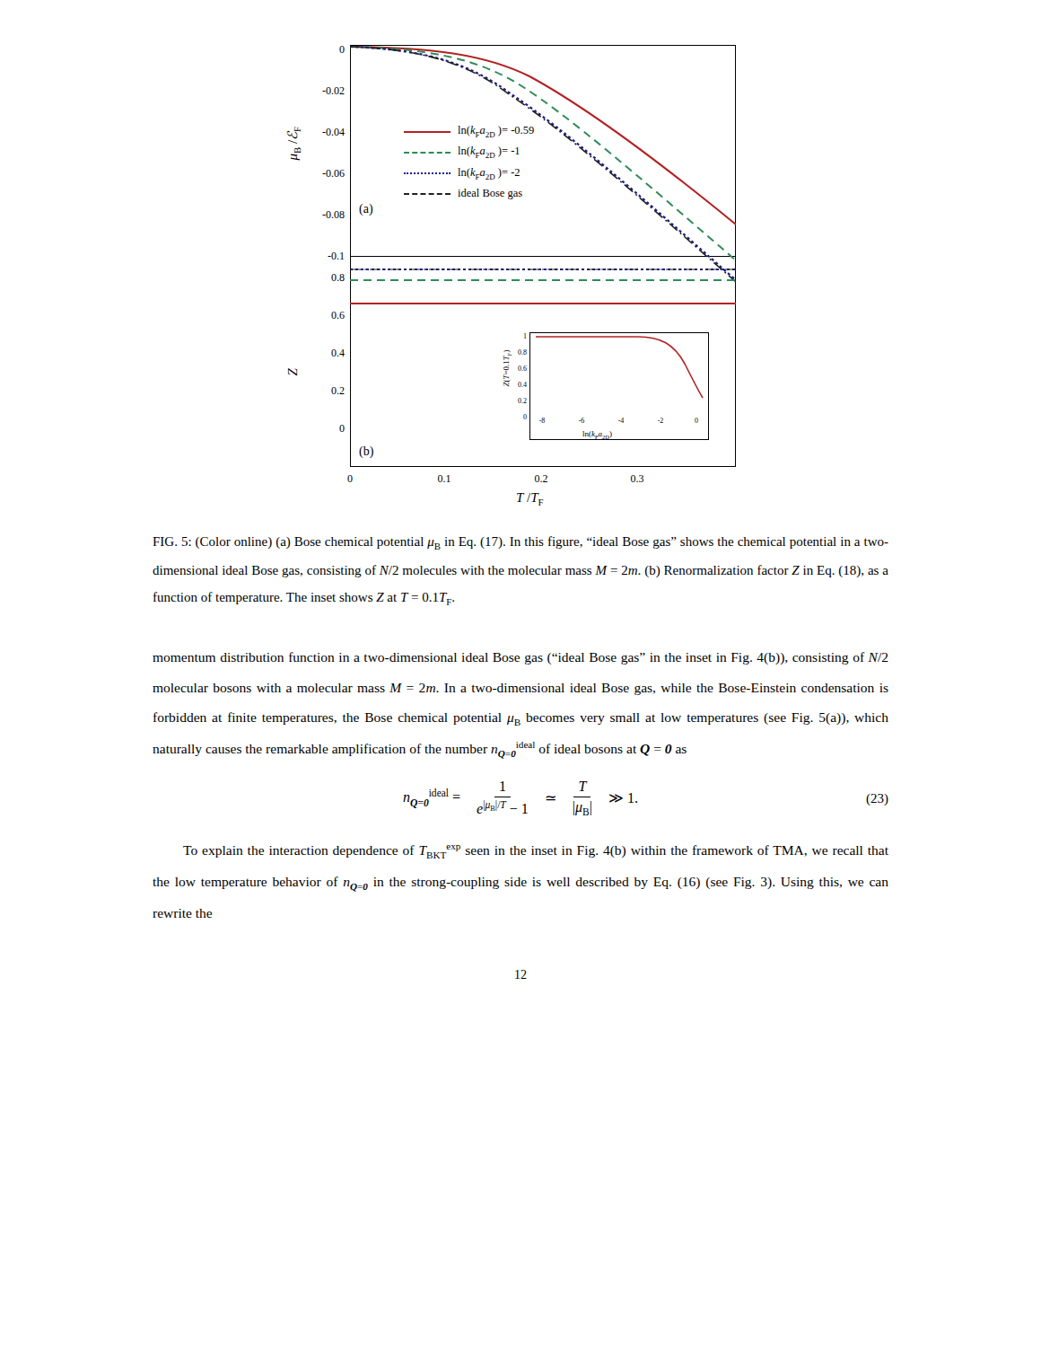μB /ℰF
Z
T /TF
0
-0.02
-0.04
-0.06
-0.08
-0.1
0.8
0.6
0.4
0.2
0
0
0.1
0.2
0.3
(a)
(b)
ln(kFa2D )= -0.59
ln(kFa2D )= -1
ln(kFa2D )= -2
ideal Bose gas
Z(T=0.1TF)
ln(kFa2D)
1
0.8
0.6
0.4
0.2
0
-8
-6
-4
-2
0
FIG. 5: (Color online) (a) Bose chemical potential μB in Eq. (17). In this figure, “ideal Bose gas” shows the chemical potential in a two-dimensional ideal Bose gas, consisting of N/2 molecules with the molecular mass M = 2m. (b) Renormalization factor Z in Eq. (18), as a function of temperature. The inset shows Z at T = 0.1TF.
momentum distribution function in a two-dimensional ideal Bose gas (“ideal Bose gas” in the inset in Fig. 4(b)), consisting of N/2 molecular bosons with a molecular mass M = 2m. In a two-dimensional ideal Bose gas, while the Bose-Einstein condensation is forbidden at finite temperatures, the Bose chemical potential μB becomes very small at low temperatures (see Fig. 5(a)), which naturally causes the remarkable amplification of the number nQ=0ideal of ideal bosons at Q = 0 as
nQ=0ideal = 1 e|μB|/T − 1 ≃ T |μB| ≫ 1.
(23)
To explain the interaction dependence of TBKTexp seen in the inset in Fig. 4(b) within the framework of TMA, we recall that the low temperature behavior of nQ=0 in the strong-coupling side is well described by Eq. (16) (see Fig. 3). Using this, we can rewrite the
12